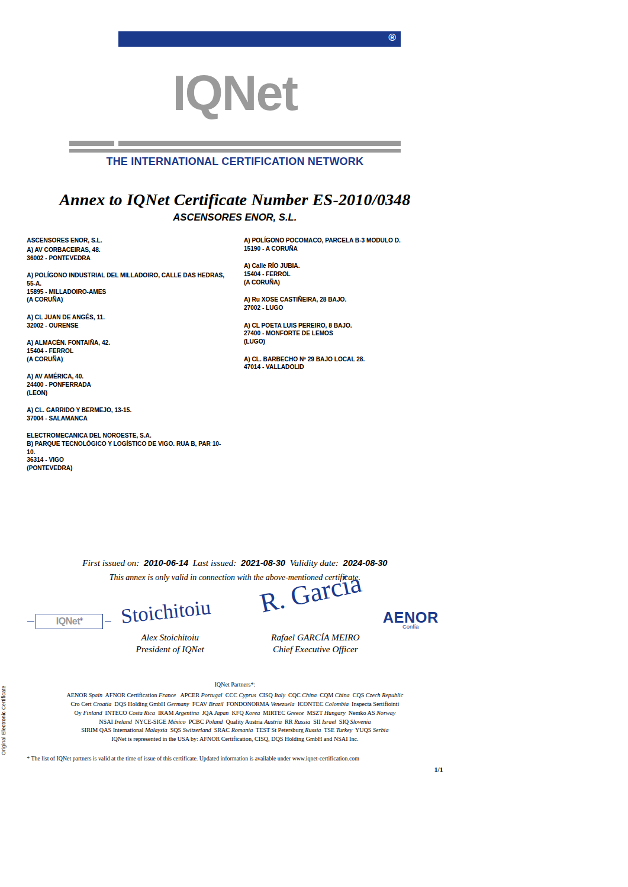Original Electronic Certificate
®
IQNet
THE INTERNATIONAL CERTIFICATION NETWORK
Annex to IQNet Certificate Number ES-2010/0348
ASCENSORES ENOR, S.L.
ASCENSORES ENOR, S.L.
A) AV CORBACEIRAS, 48.
36002 - PONTEVEDRA
A) POLÍGONO INDUSTRIAL DEL MILLADOIRO, CALLE DAS HEDRAS, 55-A.
15895 - MILLADOIRO-AMES
(A CORUÑA)
A) CL JUAN DE ANGÉS, 11.
32002 - OURENSE
A) ALMACÉN. FONTAIÑA, 42.
15404 - FERROL
(A CORUÑA)
A) AV AMÉRICA, 40.
24400 - PONFERRADA
(LEON)
A) CL. GARRIDO Y BERMEJO, 13-15.
37004 - SALAMANCA
ELECTROMECANICA DEL NOROESTE, S.A.
B) PARQUE TECNOLÓGICO Y LOGÍSTICO DE VIGO. RUA B, PAR 10-10.
36314 - VIGO
(PONTEVEDRA)
A) POLÍGONO POCOMACO, PARCELA B-3 MODULO D.
15190 - A CORUÑA
A) Calle RÍO JUBIA.
15404 - FERROL
(A CORUÑA)
A) Ru XOSE CASTIÑEIRA, 28 BAJO.
27002 - LUGO
A) CL POETA LUIS PEREIRO, 8 BAJO.
27400 - MONFORTE DE LEMOS
(LUGO)
A) CL. BARBECHO Nº 29 BAJO LOCAL 28.
47014 - VALLADOLID
First issued on: 2010-06-14 Last issued: 2021-08-30 Validity date: 2024-08-30
This annex is only valid in connection with the above-mentioned certificate.
IQNet®
Stoichitoiu
R. García
Alex Stoichitoiu
President of IQNet
Rafael GARCÍA MEIRO
Chief Executive Officer
AENOR
Confía
IQNet Partners*:
AENOR Spain AFNOR Certification France APCER Portugal CCC Cyprus CISQ Italy CQC China CQM China CQS Czech Republic
Cro Cert Croatia DQS Holding GmbH Germany FCAV Brazil FONDONORMA Venezuela ICONTEC Colombia Inspecta Sertifiointi
Oy Finland INTECO Costa Rica IRAM Argentina JQA Japan KFQ Korea MIRTEC Greece MSZT Hungary Nemko AS Norway
NSAI Ireland NYCE-SIGE México PCBC Poland Quality Austria Austria RR Russia SII Israel SIQ Slovenia
SIRIM QAS International Malaysia SQS Switzerland SRAC Romania TEST St Petersburg Russia TSE Turkey YUQS Serbia
IQNet is represented in the USA by: AFNOR Certification, CISQ, DQS Holding GmbH and NSAI Inc.
* The list of IQNet partners is valid at the time of issue of this certificate. Updated information is available under www.iqnet-certification.com
1/1